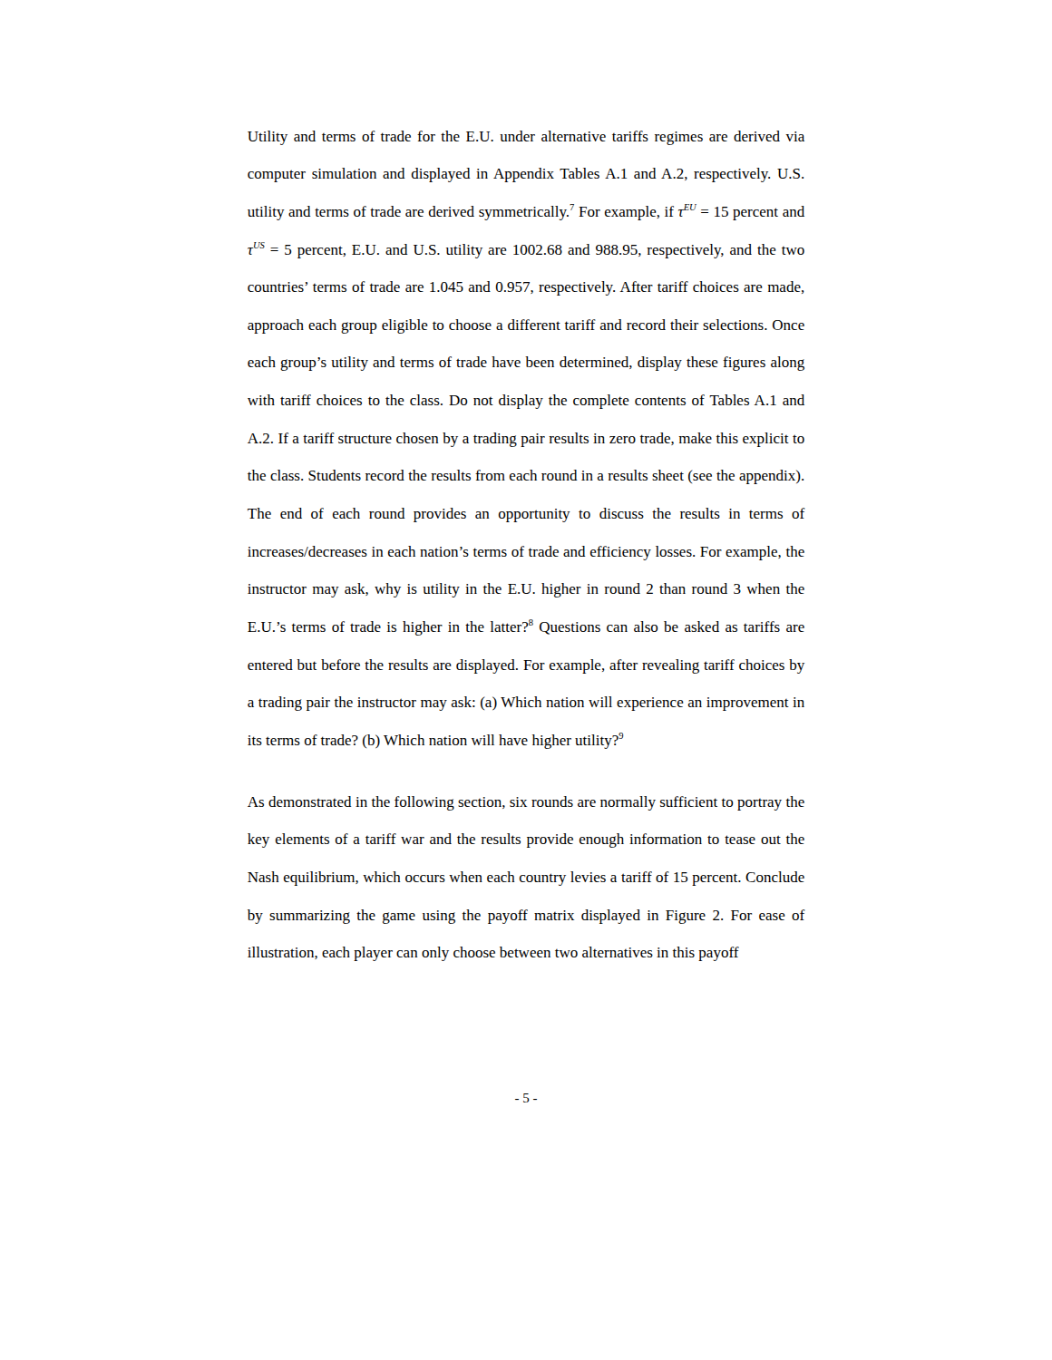Utility and terms of trade for the E.U. under alternative tariffs regimes are derived via computer simulation and displayed in Appendix Tables A.1 and A.2, respectively. U.S. utility and terms of trade are derived symmetrically.7 For example, if τEU = 15 percent and τUS = 5 percent, E.U. and U.S. utility are 1002.68 and 988.95, respectively, and the two countries’ terms of trade are 1.045 and 0.957, respectively. After tariff choices are made, approach each group eligible to choose a different tariff and record their selections. Once each group’s utility and terms of trade have been determined, display these figures along with tariff choices to the class. Do not display the complete contents of Tables A.1 and A.2. If a tariff structure chosen by a trading pair results in zero trade, make this explicit to the class. Students record the results from each round in a results sheet (see the appendix). The end of each round provides an opportunity to discuss the results in terms of increases/decreases in each nation’s terms of trade and efficiency losses. For example, the instructor may ask, why is utility in the E.U. higher in round 2 than round 3 when the E.U.’s terms of trade is higher in the latter?8 Questions can also be asked as tariffs are entered but before the results are displayed. For example, after revealing tariff choices by a trading pair the instructor may ask: (a) Which nation will experience an improvement in its terms of trade? (b) Which nation will have higher utility?9
As demonstrated in the following section, six rounds are normally sufficient to portray the key elements of a tariff war and the results provide enough information to tease out the Nash equilibrium, which occurs when each country levies a tariff of 15 percent. Conclude by summarizing the game using the payoff matrix displayed in Figure 2. For ease of illustration, each player can only choose between two alternatives in this payoff
- 5 -